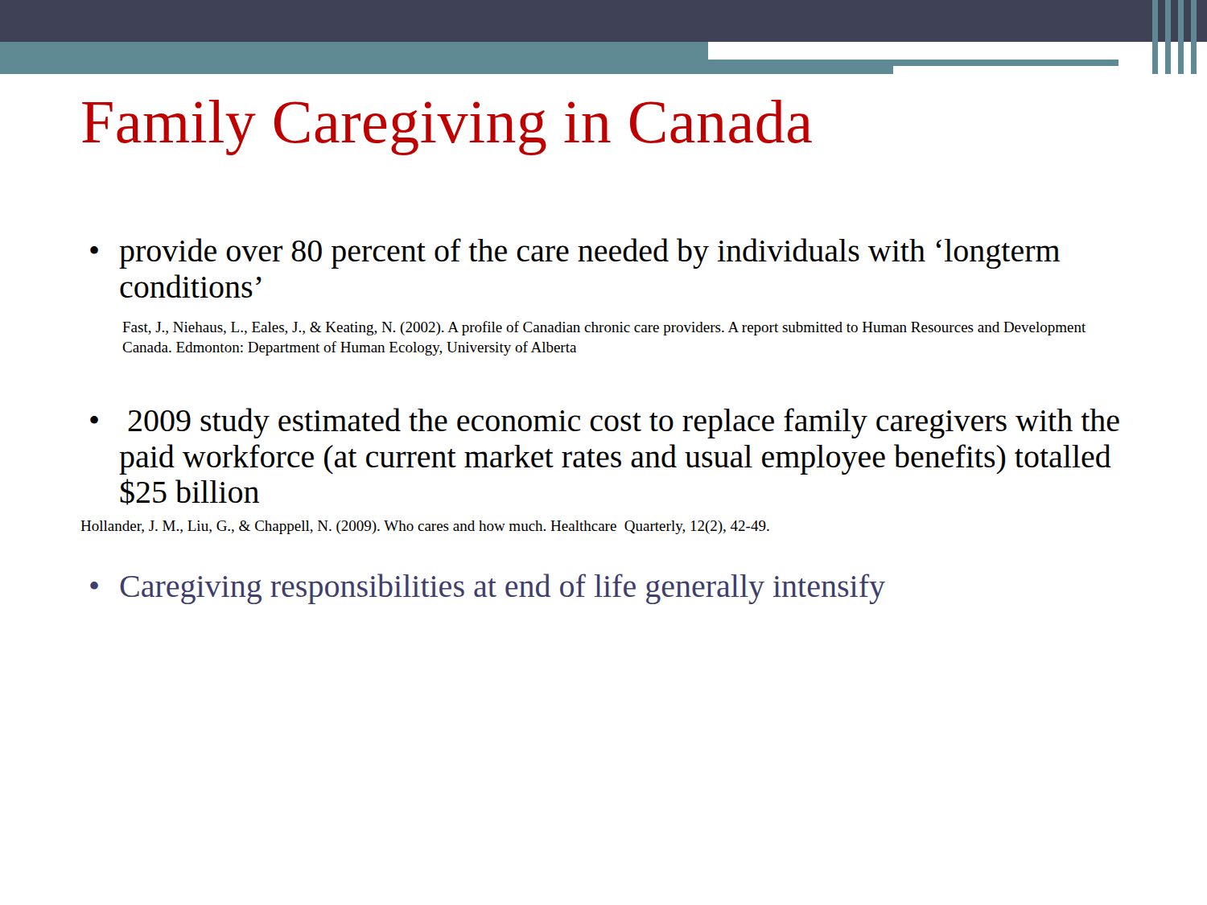Family Caregiving in Canada
provide over 80 percent of the care needed by individuals with ‘longterm conditions’
Fast, J., Niehaus, L., Eales, J., & Keating, N. (2002). A profile of Canadian chronic care providers. A report submitted to Human Resources and Development Canada. Edmonton: Department of Human Ecology, University of Alberta
2009 study estimated the economic cost to replace family caregivers with the paid workforce (at current market rates and usual employee benefits) totalled $25 billion
Hollander, J. M., Liu, G., & Chappell, N. (2009). Who cares and how much. Healthcare Quarterly, 12(2), 42-49.
Caregiving responsibilities at end of life generally intensify